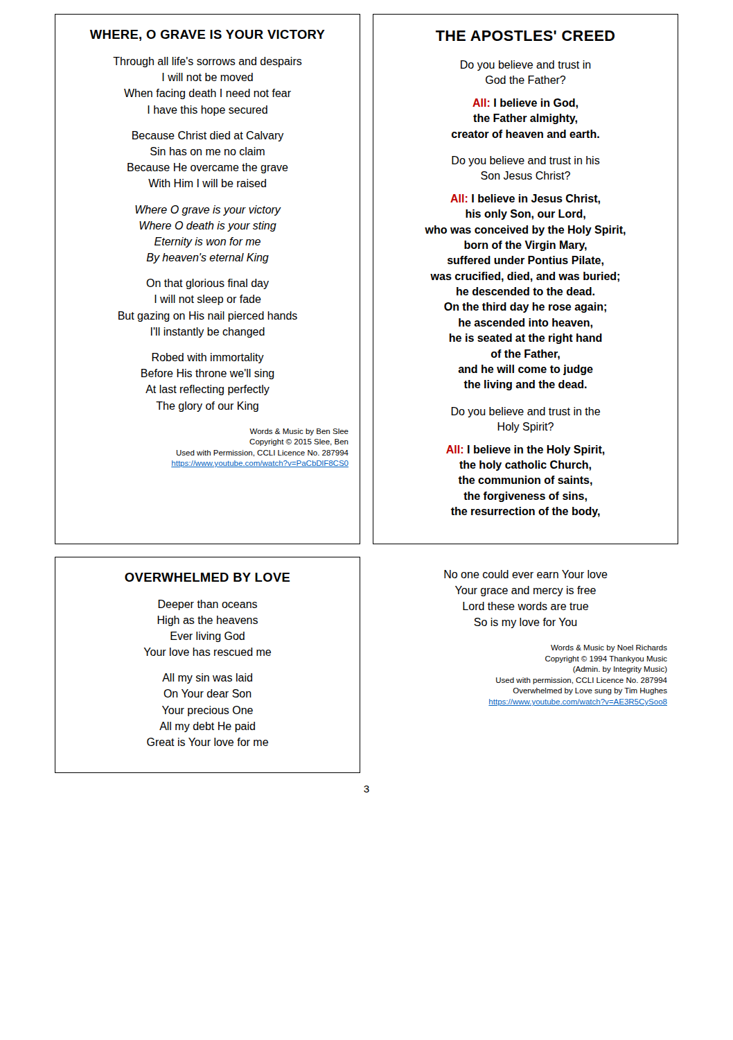WHERE, O GRAVE IS YOUR VICTORY
Through all life's sorrows and despairs
I will not be moved
When facing death I need not fear
I have this hope secured
Because Christ died at Calvary
Sin has on me no claim
Because He overcame the grave
With Him I will be raised
Where O grave is your victory
Where O death is your sting
Eternity is won for me
By heaven's eternal King
On that glorious final day
I will not sleep or fade
But gazing on His nail pierced hands
I'll instantly be changed
Robed with immortality
Before His throne we'll sing
At last reflecting perfectly
The glory of our King
Words & Music by Ben Slee
Copyright © 2015 Slee, Ben
Used with Permission, CCLI Licence No. 287994
https://www.youtube.com/watch?v=PaCbDlF8CS0
THE APOSTLES' CREED
Do you believe and trust in
God the Father?
All: I believe in God,
the Father almighty,
creator of heaven and earth.
Do you believe and trust in his
Son Jesus Christ?
All: I believe in Jesus Christ,
his only Son, our Lord,
who was conceived by the Holy Spirit,
born of the Virgin Mary,
suffered under Pontius Pilate,
was crucified, died, and was buried;
he descended to the dead.
On the third day he rose again;
he ascended into heaven,
he is seated at the right hand
of the Father,
and he will come to judge
the living and the dead.
Do you believe and trust in the
Holy Spirit?
All: I believe in the Holy Spirit,
the holy catholic Church,
the communion of saints,
the forgiveness of sins,
the resurrection of the body,
OVERWHELMED BY LOVE
Deeper than oceans
High as the heavens
Ever living God
Your love has rescued me
All my sin was laid
On Your dear Son
Your precious One
All my debt He paid
Great is Your love for me
No one could ever earn Your love
Your grace and mercy is free
Lord these words are true
So is my love for You
Words & Music by Noel Richards
Copyright © 1994 Thankyou Music
(Admin. by Integrity Music)
Used with permission, CCLI Licence No. 287994
Overwhelmed by Love sung by Tim Hughes
https://www.youtube.com/watch?v=AE3R5CySoo8
3